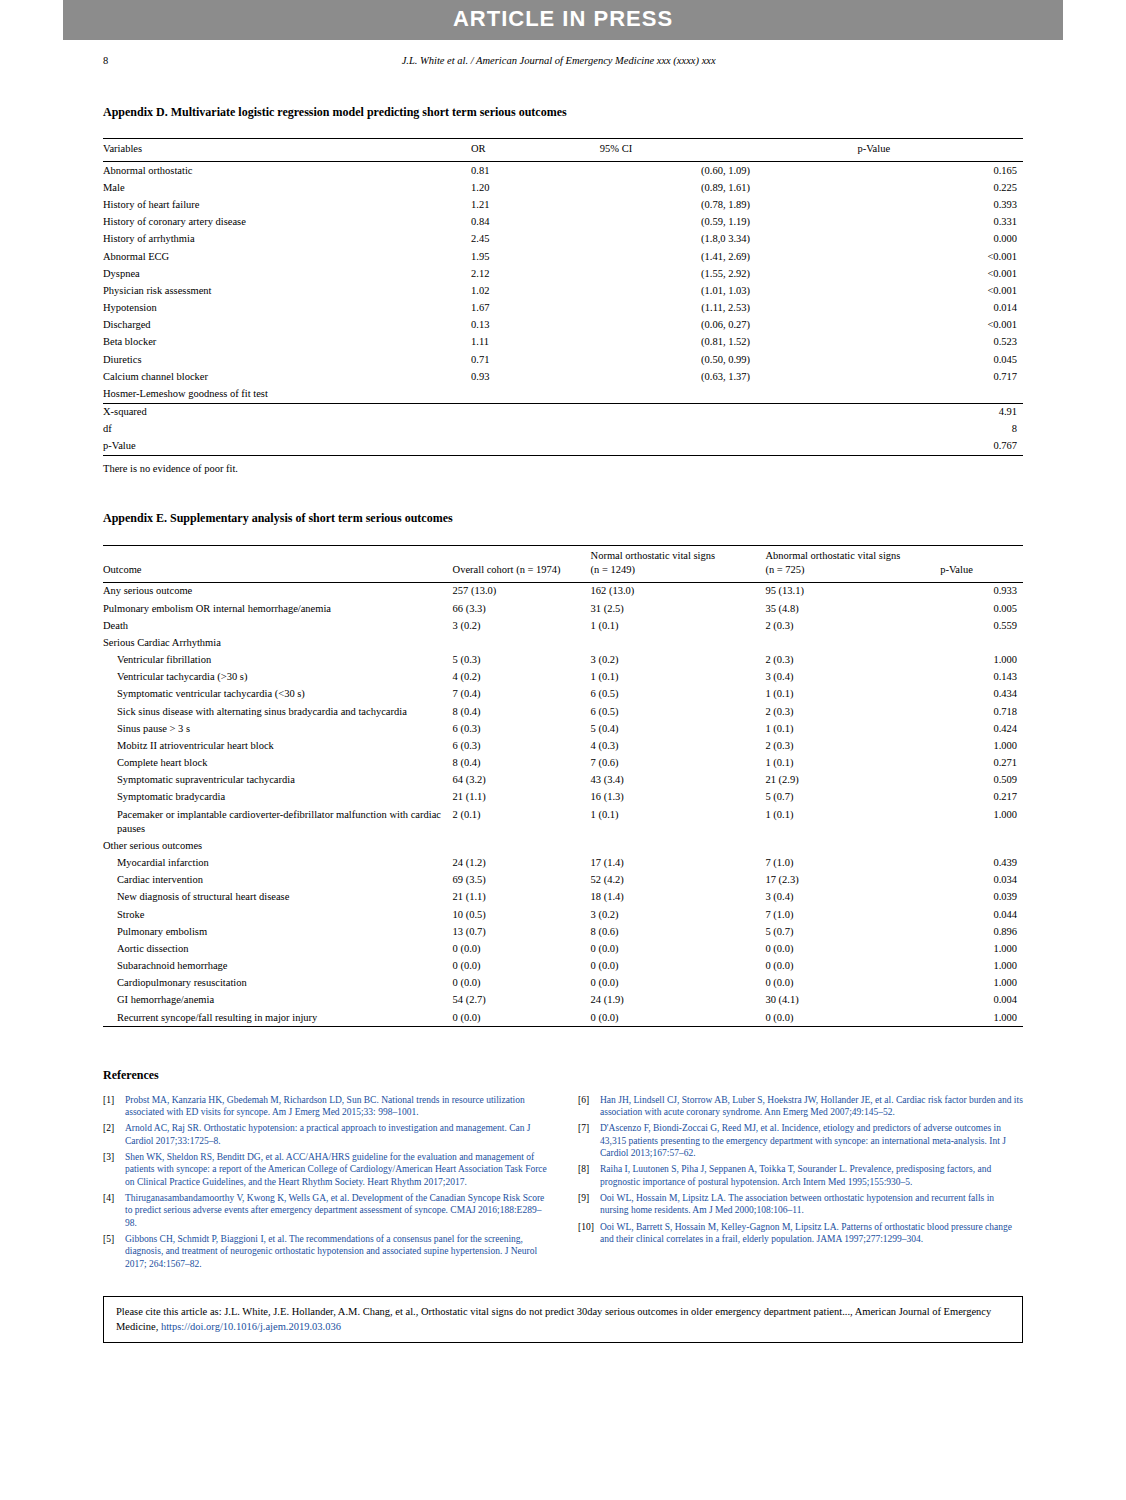ARTICLE IN PRESS
8 J.L. White et al. / American Journal of Emergency Medicine xxx (xxxx) xxx
Appendix D. Multivariate logistic regression model predicting short term serious outcomes
| Variables | OR | 95% CI | p-Value |
| --- | --- | --- | --- |
| Abnormal orthostatic | 0.81 | (0.60, 1.09) | 0.165 |
| Male | 1.20 | (0.89, 1.61) | 0.225 |
| History of heart failure | 1.21 | (0.78, 1.89) | 0.393 |
| History of coronary artery disease | 0.84 | (0.59, 1.19) | 0.331 |
| History of arrhythmia | 2.45 | (1.8,0 3.34) | 0.000 |
| Abnormal ECG | 1.95 | (1.41, 2.69) | <0.001 |
| Dyspnea | 2.12 | (1.55, 2.92) | <0.001 |
| Physician risk assessment | 1.02 | (1.01, 1.03) | <0.001 |
| Hypotension | 1.67 | (1.11, 2.53) | 0.014 |
| Discharged | 0.13 | (0.06, 0.27) | <0.001 |
| Beta blocker | 1.11 | (0.81, 1.52) | 0.523 |
| Diuretics | 0.71 | (0.50, 0.99) | 0.045 |
| Calcium channel blocker | 0.93 | (0.63, 1.37) | 0.717 |
| Hosmer-Lemeshow goodness of fit test |
| X-squared | | | 4.91 |
| df | | | 8 |
| p-Value | | | 0.767 |
There is no evidence of poor fit.
Appendix E. Supplementary analysis of short term serious outcomes
| Outcome | Overall cohort (n = 1974) | Normal orthostatic vital signs (n = 1249) | Abnormal orthostatic vital signs (n = 725) | p-Value |
| --- | --- | --- | --- | --- |
| Any serious outcome | 257 (13.0) | 162 (13.0) | 95 (13.1) | 0.933 |
| Pulmonary embolism OR internal hemorrhage/anemia | 66 (3.3) | 31 (2.5) | 35 (4.8) | 0.005 |
| Death | 3 (0.2) | 1 (0.1) | 2 (0.3) | 0.559 |
| Serious Cardiac Arrhythmia | | | | |
| Ventricular fibrillation | 5 (0.3) | 3 (0.2) | 2 (0.3) | 1.000 |
| Ventricular tachycardia (>30 s) | 4 (0.2) | 1 (0.1) | 3 (0.4) | 0.143 |
| Symptomatic ventricular tachycardia (<30 s) | 7 (0.4) | 6 (0.5) | 1 (0.1) | 0.434 |
| Sick sinus disease with alternating sinus bradycardia and tachycardia | 8 (0.4) | 6 (0.5) | 2 (0.3) | 0.718 |
| Sinus pause > 3 s | 6 (0.3) | 5 (0.4) | 1 (0.1) | 0.424 |
| Mobitz II atrioventricular heart block | 6 (0.3) | 4 (0.3) | 2 (0.3) | 1.000 |
| Complete heart block | 8 (0.4) | 7 (0.6) | 1 (0.1) | 0.271 |
| Symptomatic supraventricular tachycardia | 64 (3.2) | 43 (3.4) | 21 (2.9) | 0.509 |
| Symptomatic bradycardia | 21 (1.1) | 16 (1.3) | 5 (0.7) | 0.217 |
| Pacemaker or implantable cardioverter-defibrillator malfunction with cardiac pauses | 2 (0.1) | 1 (0.1) | 1 (0.1) | 1.000 |
| Other serious outcomes | | | | |
| Myocardial infarction | 24 (1.2) | 17 (1.4) | 7 (1.0) | 0.439 |
| Cardiac intervention | 69 (3.5) | 52 (4.2) | 17 (2.3) | 0.034 |
| New diagnosis of structural heart disease | 21 (1.1) | 18 (1.4) | 3 (0.4) | 0.039 |
| Stroke | 10 (0.5) | 3 (0.2) | 7 (1.0) | 0.044 |
| Pulmonary embolism | 13 (0.7) | 8 (0.6) | 5 (0.7) | 0.896 |
| Aortic dissection | 0 (0.0) | 0 (0.0) | 0 (0.0) | 1.000 |
| Subarachnoid hemorrhage | 0 (0.0) | 0 (0.0) | 0 (0.0) | 1.000 |
| Cardiopulmonary resuscitation | 0 (0.0) | 0 (0.0) | 0 (0.0) | 1.000 |
| GI hemorrhage/anemia | 54 (2.7) | 24 (1.9) | 30 (4.1) | 0.004 |
| Recurrent syncope/fall resulting in major injury | 0 (0.0) | 0 (0.0) | 0 (0.0) | 1.000 |
References
[1] Probst MA, Kanzaria HK, Gbedemah M, Richardson LD, Sun BC. National trends in resource utilization associated with ED visits for syncope. Am J Emerg Med 2015;33: 998–1001.
[2] Arnold AC, Raj SR. Orthostatic hypotension: a practical approach to investigation and management. Can J Cardiol 2017;33:1725–8.
[3] Shen WK, Sheldon RS, Benditt DG, et al. ACC/AHA/HRS guideline for the evaluation and management of patients with syncope: a report of the American College of Cardiology/American Heart Association Task Force on Clinical Practice Guidelines, and the Heart Rhythm Society. Heart Rhythm 2017;2017.
[4] Thiruganasambandamoorthy V, Kwong K, Wells GA, et al. Development of the Canadian Syncope Risk Score to predict serious adverse events after emergency department assessment of syncope. CMAJ 2016;188:E289–98.
[5] Gibbons CH, Schmidt P, Biaggioni I, et al. The recommendations of a consensus panel for the screening, diagnosis, and treatment of neurogenic orthostatic hypotension and associated supine hypertension. J Neurol 2017; 264:1567–82.
[6] Han JH, Lindsell CJ, Storrow AB, Luber S, Hoekstra JW, Hollander JE, et al. Cardiac risk factor burden and its association with acute coronary syndrome. Ann Emerg Med 2007;49:145–52.
[7] D'Ascenzo F, Biondi-Zoccai G, Reed MJ, et al. Incidence, etiology and predictors of adverse outcomes in 43,315 patients presenting to the emergency department with syncope: an international meta-analysis. Int J Cardiol 2013;167:57–62.
[8] Raiha I, Luutonen S, Piha J, Seppanen A, Toikka T, Sourander L. Prevalence, predisposing factors, and prognostic importance of postural hypotension. Arch Intern Med 1995;155:930–5.
[9] Ooi WL, Hossain M, Lipsitz LA. The association between orthostatic hypotension and recurrent falls in nursing home residents. Am J Med 2000;108:106–11.
[10] Ooi WL, Barrett S, Hossain M, Kelley-Gagnon M, Lipsitz LA. Patterns of orthostatic blood pressure change and their clinical correlates in a frail, elderly population. JAMA 1997;277:1299–304.
Please cite this article as: J.L. White, J.E. Hollander, A.M. Chang, et al., Orthostatic vital signs do not predict 30day serious outcomes in older emergency department patient..., American Journal of Emergency Medicine, https://doi.org/10.1016/j.ajem.2019.03.036